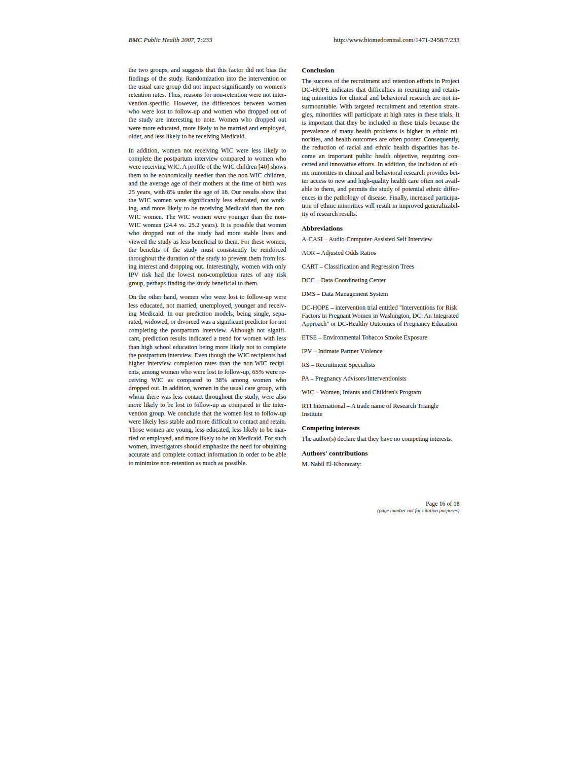BMC Public Health 2007, 7:233
http://www.biomedcentral.com/1471-2458/7/233
the two groups, and suggests that this factor did not bias the findings of the study. Randomization into the intervention or the usual care group did not impact significantly on women's retention rates. Thus, reasons for non-retention were not intervention-specific. However, the differences between women who were lost to follow-up and women who dropped out of the study are interesting to note. Women who dropped out were more educated, more likely to be married and employed, older, and less likely to be receiving Medicaid.
In addition, women not receiving WIC were less likely to complete the postpartum interview compared to women who were receiving WIC. A profile of the WIC children [40] shows them to be economically needier than the non-WIC children, and the average age of their mothers at the time of birth was 25 years, with 8% under the age of 18. Our results show that the WIC women were significantly less educated, not working, and more likely to be receiving Medicaid than the non-WIC women. The WIC women were younger than the non-WIC women (24.4 vs. 25.2 years). It is possible that women who dropped out of the study had more stable lives and viewed the study as less beneficial to them. For these women, the benefits of the study must consistently be reinforced throughout the duration of the study to prevent them from losing interest and dropping out. Interestingly, women with only IPV risk had the lowest non-completion rates of any risk group, perhaps finding the study beneficial to them.
On the other hand, women who were lost to follow-up were less educated, not married, unemployed, younger and receiving Medicaid. In our prediction models, being single, separated, widowed, or divorced was a significant predictor for not completing the postpartum interview. Although not significant, prediction results indicated a trend for women with less than high school education being more likely not to complete the postpartum interview. Even though the WIC recipients had higher interview completion rates than the non-WIC recipients, among women who were lost to follow-up, 65% were receiving WIC as compared to 38% among women who dropped out. In addition, women in the usual care group, with whom there was less contact throughout the study, were also more likely to be lost to follow-up as compared to the intervention group. We conclude that the women lost to follow-up were likely less stable and more difficult to contact and retain. Those women are young, less educated, less likely to be married or employed, and more likely to be on Medicaid. For such women, investigators should emphasize the need for obtaining accurate and complete contact information in order to be able to minimize non-retention as much as possible.
Conclusion
The success of the recruitment and retention efforts in Project DC-HOPE indicates that difficulties in recruiting and retaining minorities for clinical and behavioral research are not insurmountable. With targeted recruitment and retention strategies, minorities will participate at high rates in these trials. It is important that they be included in these trials because the prevalence of many health problems is higher in ethnic minorities, and health outcomes are often poorer. Consequently, the reduction of racial and ethnic health disparities has become an important public health objective, requiring concerted and innovative efforts. In addition, the inclusion of ethnic minorities in clinical and behavioral research provides better access to new and high-quality health care often not available to them, and permits the study of potential ethnic differences in the pathology of disease. Finally, increased participation of ethnic minorities will result in improved generalizability of research results.
Abbreviations
A-CASI – Audio-Computer-Assisted Self Interview
AOR – Adjusted Odds Ratios
CART – Classification and Regression Trees
DCC – Data Coordinating Center
DMS – Data Management System
DC-HOPE – intervention trial entitled "Interventions for Risk Factors in Pregnant Women in Washington, DC: An Integrated Approach" or DC-Healthy Outcomes of Pregnancy Education
ETSE – Environmental Tobacco Smoke Exposure
IPV – Intimate Partner Violence
RS – Recruitment Specialists
PA – Pregnancy Advisors/Interventionists
WIC – Women, Infants and Children's Program
RTI International – A trade name of Research Triangle Institute
Competing interests
The author(s) declare that they have no competing interests.
Authors' contributions
M. Nabil El-Khorazaty:
Page 16 of 18
(page number not for citation purposes)